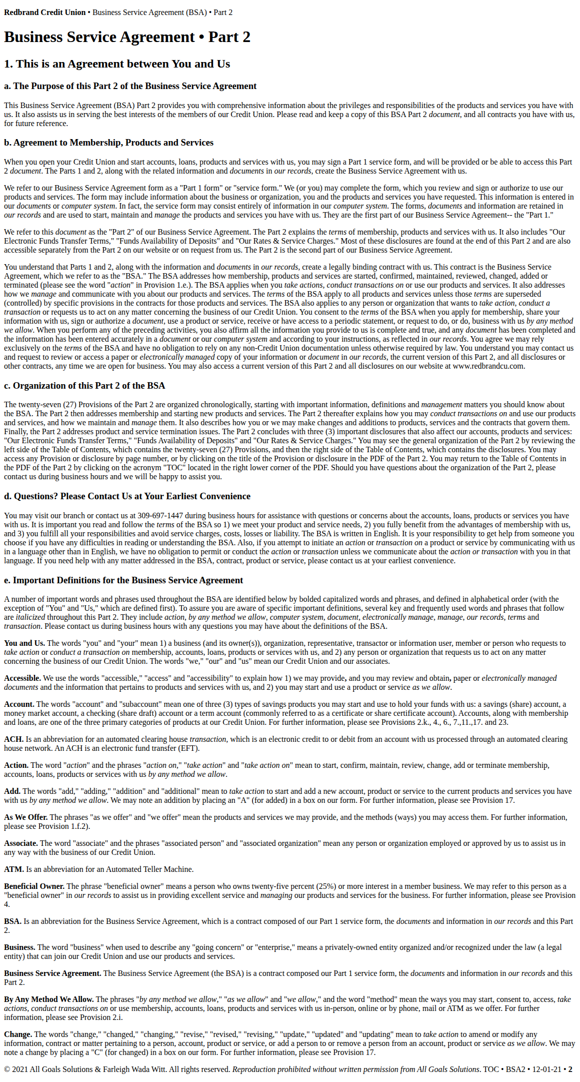Redbrand Credit Union • Business Service Agreement (BSA) • Part 2
Business Service Agreement • Part 2
1. This is an Agreement between You and Us
a. The Purpose of this Part 2 of the Business Service Agreement
This Business Service Agreement (BSA) Part 2 provides you with comprehensive information about the privileges and responsibilities of the products and services you have with us. It also assists us in serving the best interests of the members of our Credit Union. Please read and keep a copy of this BSA Part 2 document, and all contracts you have with us, for future reference.
b. Agreement to Membership, Products and Services
When you open your Credit Union and start accounts, loans, products and services with us, you may sign a Part 1 service form, and will be provided or be able to access this Part 2 document. The Parts 1 and 2, along with the related information and documents in our records, create the Business Service Agreement with us.
We refer to our Business Service Agreement form as a "Part 1 form" or "service form." We (or you) may complete the form, which you review and sign or authorize to use our products and services. The form may include information about the business or organization, you and the products and services you have requested. This information is entered in our documents or computer system. In fact, the service form may consist entirely of information in our computer system. The forms, documents and information are retained in our records and are used to start, maintain and manage the products and services you have with us. They are the first part of our Business Service Agreement-- the "Part 1."
We refer to this document as the "Part 2" of our Business Service Agreement. The Part 2 explains the terms of membership, products and services with us. It also includes "Our Electronic Funds Transfer Terms," "Funds Availability of Deposits" and "Our Rates & Service Charges." Most of these disclosures are found at the end of this Part 2 and are also accessible separately from the Part 2 on our website or on request from us. The Part 2 is the second part of our Business Service Agreement.
You understand that Parts 1 and 2, along with the information and documents in our records, create a legally binding contract with us. This contract is the Business Service Agreement, which we refer to as the "BSA." The BSA addresses how membership, products and services are started, confirmed, maintained, reviewed, changed, added or terminated (please see the word "action" in Provision 1.e.). The BSA applies when you take actions, conduct transactions on or use our products and services. It also addresses how we manage and communicate with you about our products and services. The terms of the BSA apply to all products and services unless those terms are superseded (controlled) by specific provisions in the contracts for those products and services. The BSA also applies to any person or organization that wants to take action, conduct a transaction or requests us to act on any matter concerning the business of our Credit Union. You consent to the terms of the BSA when you apply for membership, share your information with us, sign or authorize a document, use a product or service, receive or have access to a periodic statement, or request to do, or do, business with us by any method we allow. When you perform any of the preceding activities, you also affirm all the information you provide to us is complete and true, and any document has been completed and the information has been entered accurately in a document or our computer system and according to your instructions, as reflected in our records. You agree we may rely exclusively on the terms of the BSA and have no obligation to rely on any non-Credit Union documentation unless otherwise required by law. You understand you may contact us and request to review or access a paper or electronically managed copy of your information or document in our records, the current version of this Part 2, and all disclosures or other contracts, any time we are open for business. You may also access a current version of this Part 2 and all disclosures on our website at www.redbrandcu.com.
c. Organization of this Part 2 of the BSA
The twenty-seven (27) Provisions of the Part 2 are organized chronologically, starting with important information, definitions and management matters you should know about the BSA. The Part 2 then addresses membership and starting new products and services. The Part 2 thereafter explains how you may conduct transactions on and use our products and services, and how we maintain and manage them. It also describes how you or we may make changes and additions to products, services and the contracts that govern them. Finally, the Part 2 addresses product and service termination issues. The Part 2 concludes with three (3) important disclosures that also affect our accounts, products and services: "Our Electronic Funds Transfer Terms," "Funds Availability of Deposits" and "Our Rates & Service Charges." You may see the general organization of the Part 2 by reviewing the left side of the Table of Contents, which contains the twenty-seven (27) Provisions, and then the right side of the Table of Contents, which contains the disclosures. You may access any Provision or disclosure by page number, or by clicking on the title of the Provision or disclosure in the PDF of the Part 2. You may return to the Table of Contents in the PDF of the Part 2 by clicking on the acronym "TOC" located in the right lower corner of the PDF. Should you have questions about the organization of the Part 2, please contact us during business hours and we will be happy to assist you.
d. Questions? Please Contact Us at Your Earliest Convenience
You may visit our branch or contact us at 309-697-1447 during business hours for assistance with questions or concerns about the accounts, loans, products or services you have with us. It is important you read and follow the terms of the BSA so 1) we meet your product and service needs, 2) you fully benefit from the advantages of membership with us, and 3) you fulfill all your responsibilities and avoid service charges, costs, losses or liability. The BSA is written in English. It is your responsibility to get help from someone you choose if you have any difficulties in reading or understanding the BSA. Also, if you attempt to initiate an action or transaction on a product or service by communicating with us in a language other than in English, we have no obligation to permit or conduct the action or transaction unless we communicate about the action or transaction with you in that language. If you need help with any matter addressed in the BSA, contract, product or service, please contact us at your earliest convenience.
e. Important Definitions for the Business Service Agreement
A number of important words and phrases used throughout the BSA are identified below by bolded capitalized words and phrases, and defined in alphabetical order (with the exception of "You" and "Us," which are defined first). To assure you are aware of specific important definitions, several key and frequently used words and phrases that follow are italicized throughout this Part 2. They include action, by any method we allow, computer system, document, electronically manage, manage, our records, terms and transaction. Please contact us during business hours with any questions you may have about the definitions of the BSA.
You and Us. The words "you" and "your" mean 1) a business (and its owner(s)), organization, representative, transactor or information user, member or person who requests to take action or conduct a transaction on membership, accounts, loans, products or services with us, and 2) any person or organization that requests us to act on any matter concerning the business of our Credit Union. The words "we," "our" and "us" mean our Credit Union and our associates.
Accessible. We use the words "accessible," "access" and "accessibility" to explain how 1) we may provide, and you may review and obtain, paper or electronically managed documents and the information that pertains to products and services with us, and 2) you may start and use a product or service as we allow.
Account. The words "account" and "subaccount" mean one of three (3) types of savings products you may start and use to hold your funds with us: a savings (share) account, a money market account, a checking (share draft) account or a term account (commonly referred to as a certificate or share certificate account). Accounts, along with membership and loans, are one of the three primary categories of products at our Credit Union. For further information, please see Provisions 2.k., 4., 6., 7.,11.,17. and 23.
ACH. Is an abbreviation for an automated clearing house transaction, which is an electronic credit to or debit from an account with us processed through an automated clearing house network. An ACH is an electronic fund transfer (EFT).
Action. The word "action" and the phrases "action on," "take action" and "take action on" mean to start, confirm, maintain, review, change, add or terminate membership, accounts, loans, products or services with us by any method we allow.
Add. The words "add," "adding," "addition" and "additional" mean to take action to start and add a new account, product or service to the current products and services you have with us by any method we allow. We may note an addition by placing an "A" (for added) in a box on our form. For further information, please see Provision 17.
As We Offer. The phrases "as we offer" and "we offer" mean the products and services we may provide, and the methods (ways) you may access them. For further information, please see Provision 1.f.2).
Associate. The word "associate" and the phrases "associated person" and "associated organization" mean any person or organization employed or approved by us to assist us in any way with the business of our Credit Union.
ATM. Is an abbreviation for an Automated Teller Machine.
Beneficial Owner. The phrase "beneficial owner" means a person who owns twenty-five percent (25%) or more interest in a member business. We may refer to this person as a "beneficial owner" in our records to assist us in providing excellent service and managing our products and services for the business. For further information, please see Provision 4.
BSA. Is an abbreviation for the Business Service Agreement, which is a contract composed of our Part 1 service form, the documents and information in our records and this Part 2.
Business. The word "business" when used to describe any "going concern" or "enterprise," means a privately-owned entity organized and/or recognized under the law (a legal entity) that can join our Credit Union and use our products and services.
Business Service Agreement. The Business Service Agreement (the BSA) is a contract composed our Part 1 service form, the documents and information in our records and this Part 2.
By Any Method We Allow. The phrases "by any method we allow," "as we allow" and "we allow," and the word "method" mean the ways you may start, consent to, access, take actions, conduct transactions on or use membership, accounts, loans, products and services with us in-person, online or by phone, mail or ATM as we offer. For further information, please see Provision 2.i.
Change. The words "change," "changed," "changing," "revise," "revised," "revising," "update," "updated" and "updating" mean to take action to amend or modify any information, contract or matter pertaining to a person, account, product or service, or add a person to or remove a person from an account, product or service as we allow. We may note a change by placing a "C" (for changed) in a box on our form. For further information, please see Provision 17.
© 2021 All Goals Solutions & Farleigh Wada Witt. All rights reserved. Reproduction prohibited without written permission from All Goals Solutions. TOC • BSA2 • 12-01-21 • 2